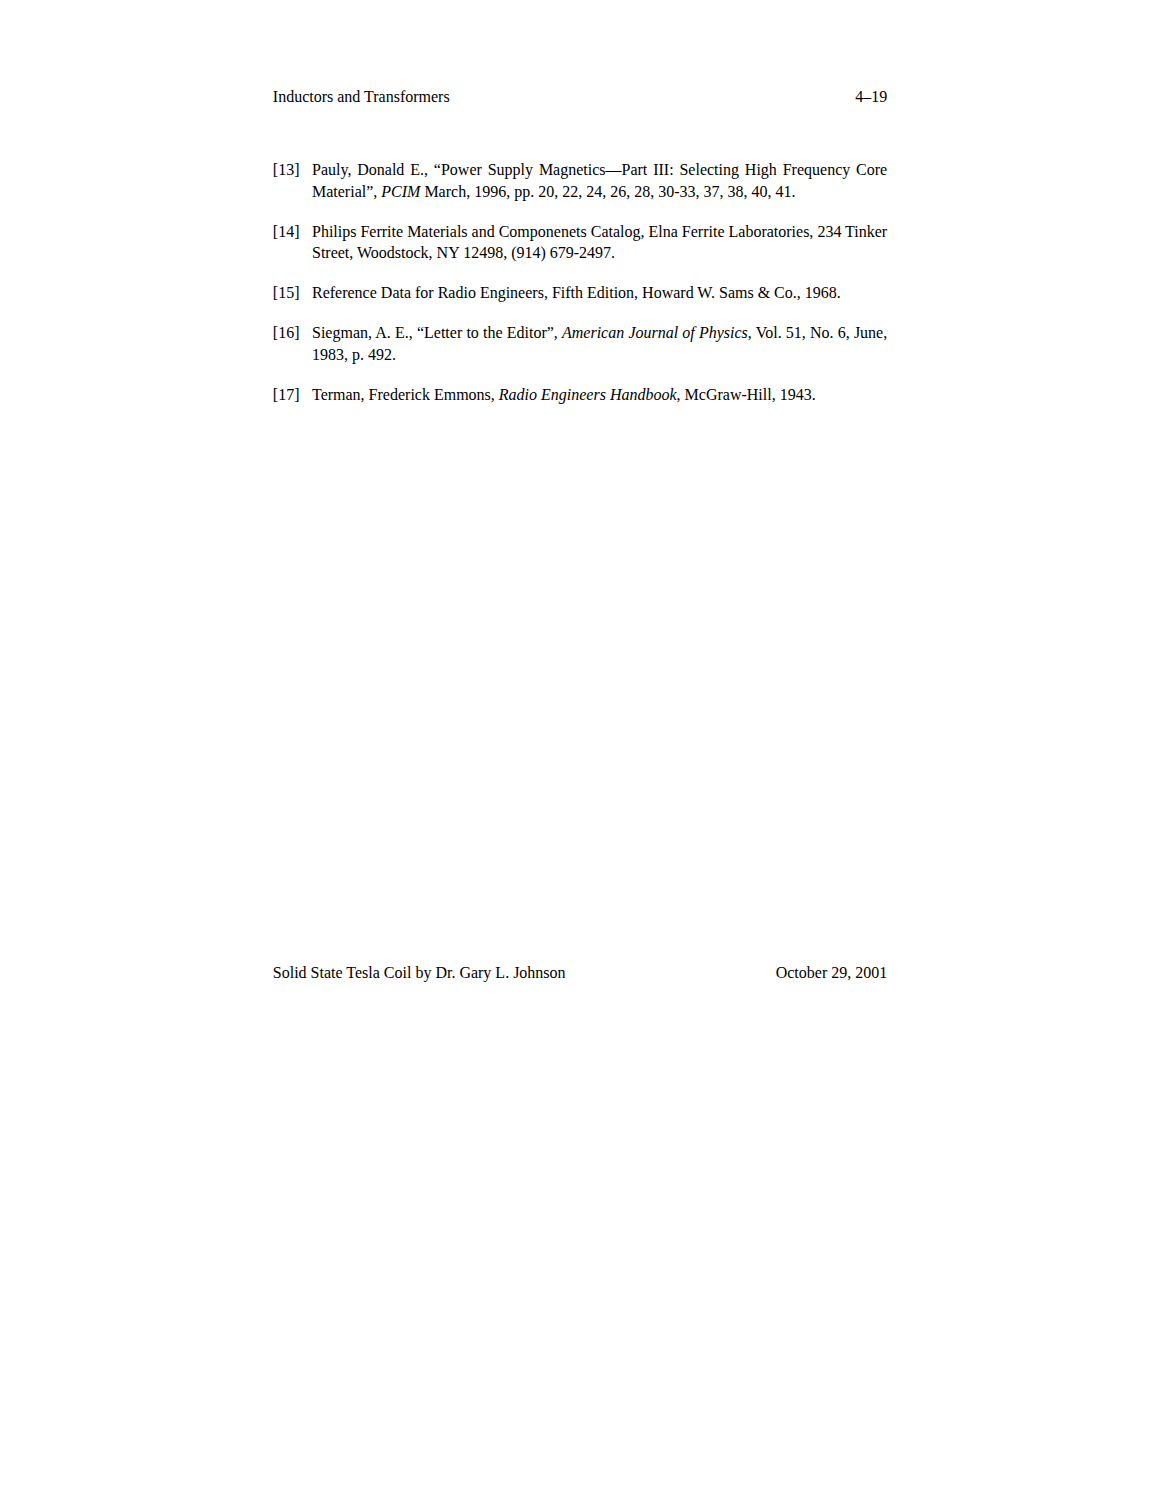Inductors and Transformers 4–19
[13] Pauly, Donald E., “Power Supply Magnetics—Part III: Selecting High Frequency Core Material”, PCIM March, 1996, pp. 20, 22, 24, 26, 28, 30-33, 37, 38, 40, 41.
[14] Philips Ferrite Materials and Componenets Catalog, Elna Ferrite Laboratories, 234 Tinker Street, Woodstock, NY 12498, (914) 679-2497.
[15] Reference Data for Radio Engineers, Fifth Edition, Howard W. Sams & Co., 1968.
[16] Siegman, A. E., “Letter to the Editor”, American Journal of Physics, Vol. 51, No. 6, June, 1983, p. 492.
[17] Terman, Frederick Emmons, Radio Engineers Handbook, McGraw-Hill, 1943.
Solid State Tesla Coil by Dr. Gary L. Johnson October 29, 2001